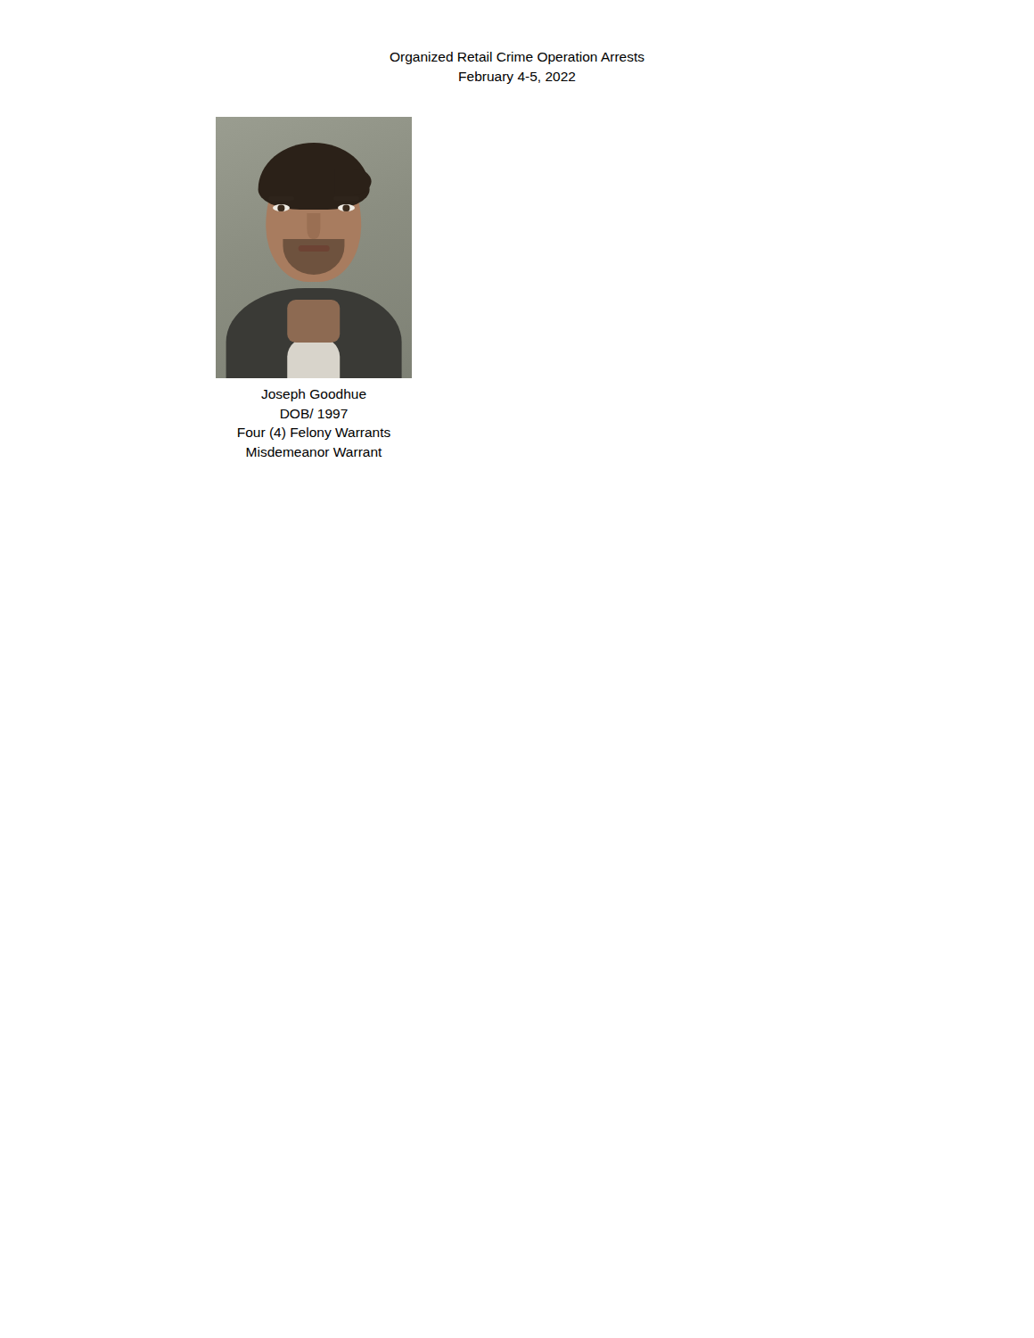Organized Retail Crime Operation Arrests
February 4-5, 2022
Joseph Goodhue
DOB/ 1997
Four (4) Felony Warrants
Misdemeanor Warrant